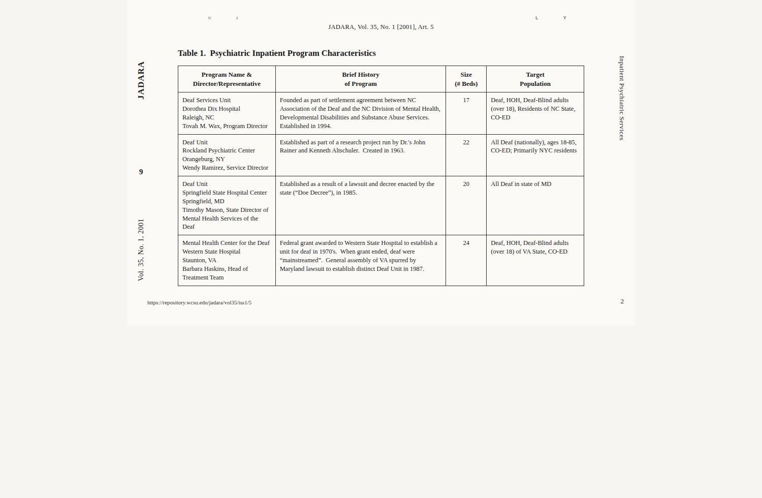ᴜ ᴊ ʟ ʏ
JADARA, Vol. 35, No. 1 [2001], Art. 5
JADARA
9
Vol. 35, No. 1, 2001
Inpatient Psychiatric Services
2
Table 1. Psychiatric Inpatient Program Characteristics
| Program Name & Director/Representative | Brief History of Program | Size (# Beds) | Target Population |
| --- | --- | --- | --- |
| Deaf Services Unit Dorothea Dix Hospital Raleigh, NC Tovah M. Wax, Program Director | Founded as part of settlement agreement between NC Association of the Deaf and the NC Division of Mental Health, Developmental Disabilities and Substance Abuse Services. Established in 1994. | 17 | Deaf, HOH, Deaf-Blind adults (over 18), Residents of NC State, CO-ED |
| Deaf Unit Rockland Psychiatric Center Orangeburg, NY Wendy Ramirez, Service Director | Established as part of a research project run by Dr.'s John Rainer and Kenneth Altschuler. Created in 1963. | 22 | All Deaf (nationally), ages 18-85, CO-ED; Primarily NYC residents |
| Deaf Unit Springfield State Hospital Center Springfield, MD Timothy Mason, State Director of Mental Health Services of the Deaf | Established as a result of a lawsuit and decree enacted by the state (“Doe Decree”), in 1985. | 20 | All Deaf in state of MD |
| Mental Health Center for the Deaf Western State Hospital Staunton, VA Barbara Haskins, Head of Treatment Team | Federal grant awarded to Western State Hospital to establish a unit for deaf in 1970's. When grant ended, deaf were “mainstreamed”. General assembly of VA spurred by Maryland lawsuit to establish distinct Deaf Unit in 1987. | 24 | Deaf, HOH, Deaf-Blind adults (over 18) of VA State, CO-ED |
https://repository.wcsu.edu/jadara/vol35/iss1/5